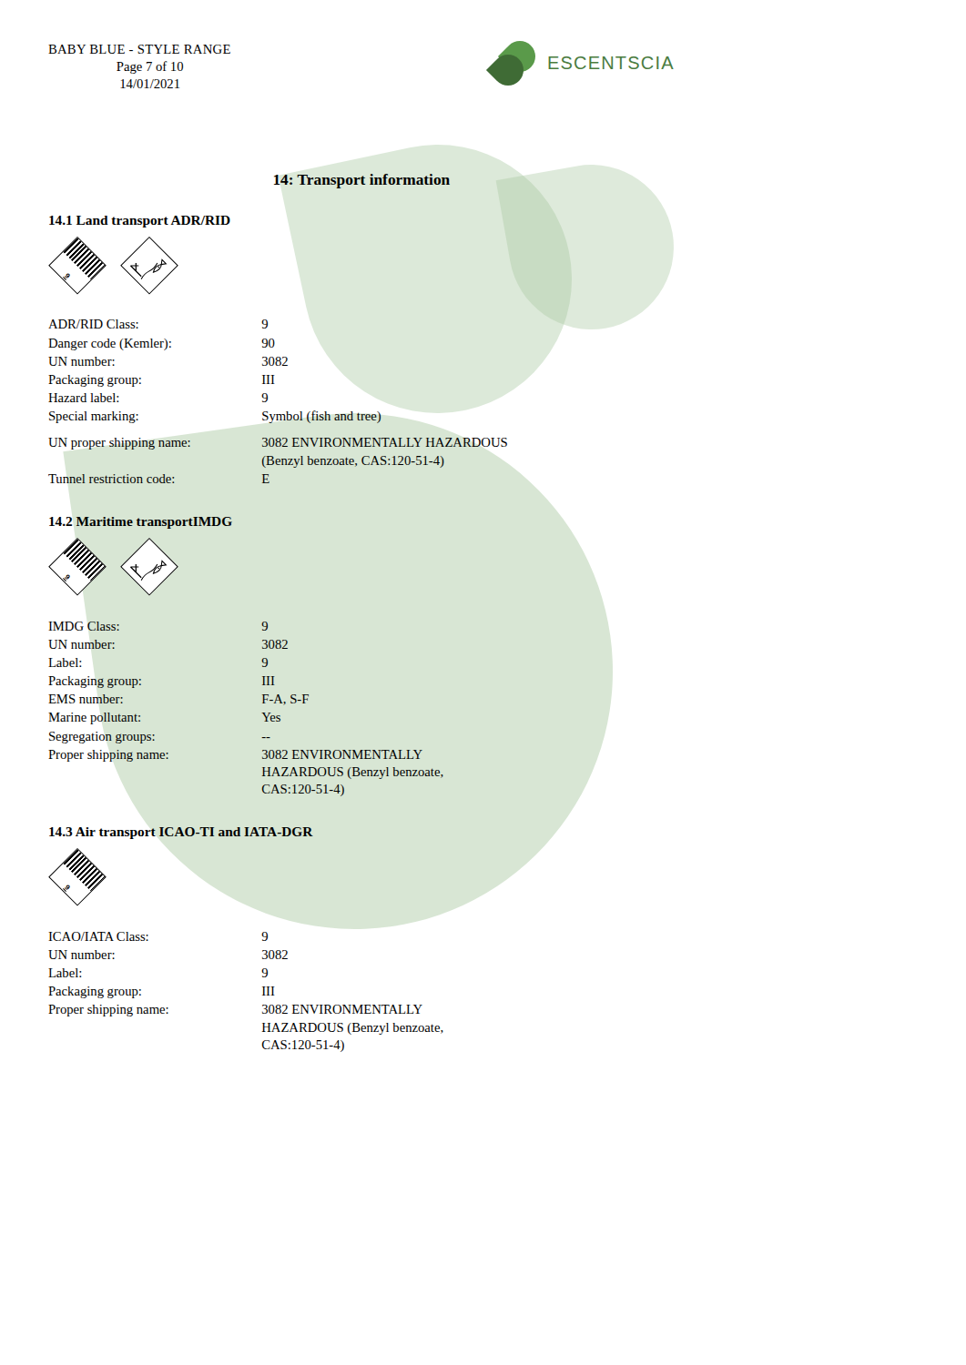BABY BLUE - STYLE RANGE
Page 7 of 10
14/01/2021
ESCENTSCIA
14: Transport information
14.1 Land transport ADR/RID
9
| ADR/RID Class: | 9 |
| Danger code (Kemler): | 90 |
| UN number: | 3082 |
| Packaging group: | III |
| Hazard label: | 9 |
| Special marking: | Symbol (fish and tree) |
| UN proper shipping name: | 3082 ENVIRONMENTALLY HAZARDOUS (Benzyl benzoate, CAS:120-51-4) |
| Tunnel restriction code: | E |
14.2 Maritime transportIMDG
9
| IMDG Class: | 9 |
| UN number: | 3082 |
| Label: | 9 |
| Packaging group: | III |
| EMS number: | F-A, S-F |
| Marine pollutant: | Yes |
| Segregation groups: | -- |
| Proper shipping name: | 3082 ENVIRONMENTALLY HAZARDOUS (Benzyl benzoate, CAS:120-51-4) |
14.3 Air transport ICAO-TI and IATA-DGR
9
| ICAO/IATA Class: | 9 |
| UN number: | 3082 |
| Label: | 9 |
| Packaging group: | III |
| Proper shipping name: | 3082 ENVIRONMENTALLY HAZARDOUS (Benzyl benzoate, CAS:120-51-4) |